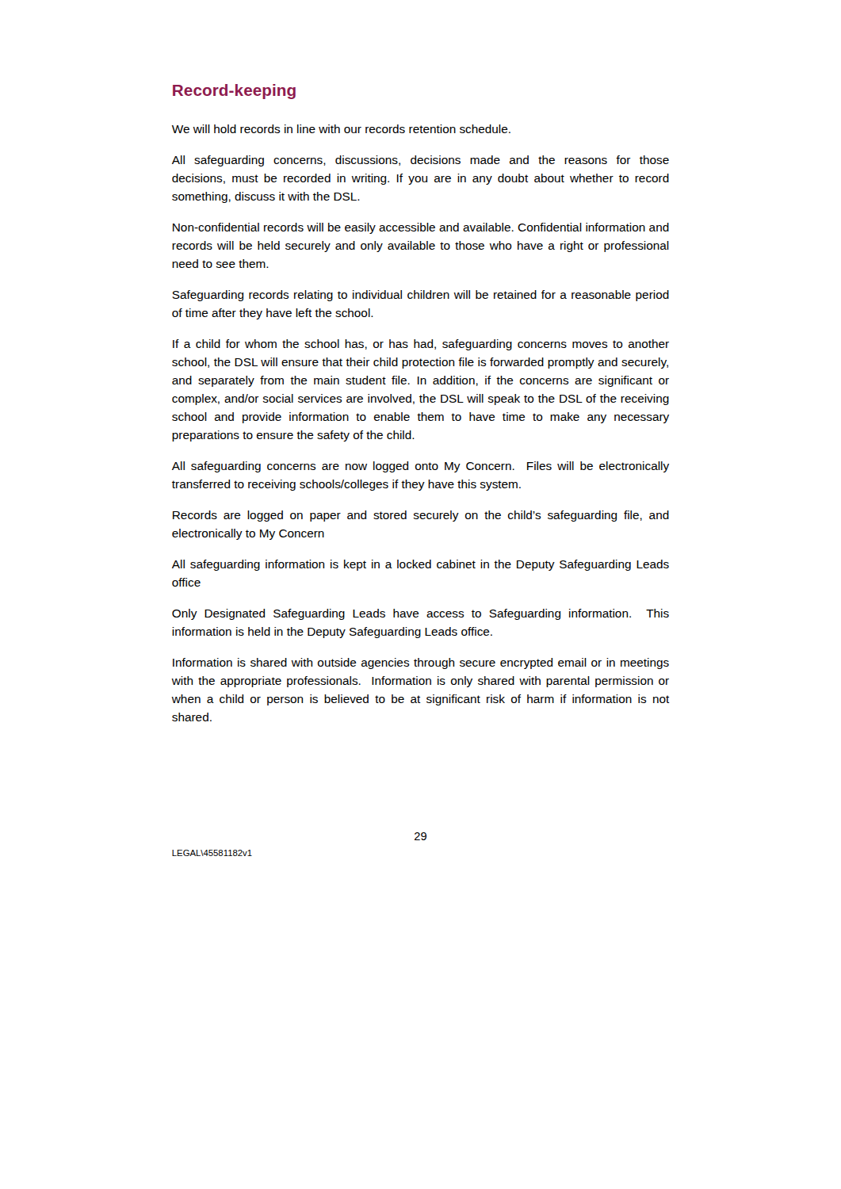Record-keeping
We will hold records in line with our records retention schedule.
All safeguarding concerns, discussions, decisions made and the reasons for those decisions, must be recorded in writing. If you are in any doubt about whether to record something, discuss it with the DSL.
Non-confidential records will be easily accessible and available. Confidential information and records will be held securely and only available to those who have a right or professional need to see them.
Safeguarding records relating to individual children will be retained for a reasonable period of time after they have left the school.
If a child for whom the school has, or has had, safeguarding concerns moves to another school, the DSL will ensure that their child protection file is forwarded promptly and securely, and separately from the main student file. In addition, if the concerns are significant or complex, and/or social services are involved, the DSL will speak to the DSL of the receiving school and provide information to enable them to have time to make any necessary preparations to ensure the safety of the child.
All safeguarding concerns are now logged onto My Concern. Files will be electronically transferred to receiving schools/colleges if they have this system.
Records are logged on paper and stored securely on the child’s safeguarding file, and electronically to My Concern
All safeguarding information is kept in a locked cabinet in the Deputy Safeguarding Leads office
Only Designated Safeguarding Leads have access to Safeguarding information. This information is held in the Deputy Safeguarding Leads office.
Information is shared with outside agencies through secure encrypted email or in meetings with the appropriate professionals. Information is only shared with parental permission or when a child or person is believed to be at significant risk of harm if information is not shared.
29
LEGAL\45581182v1